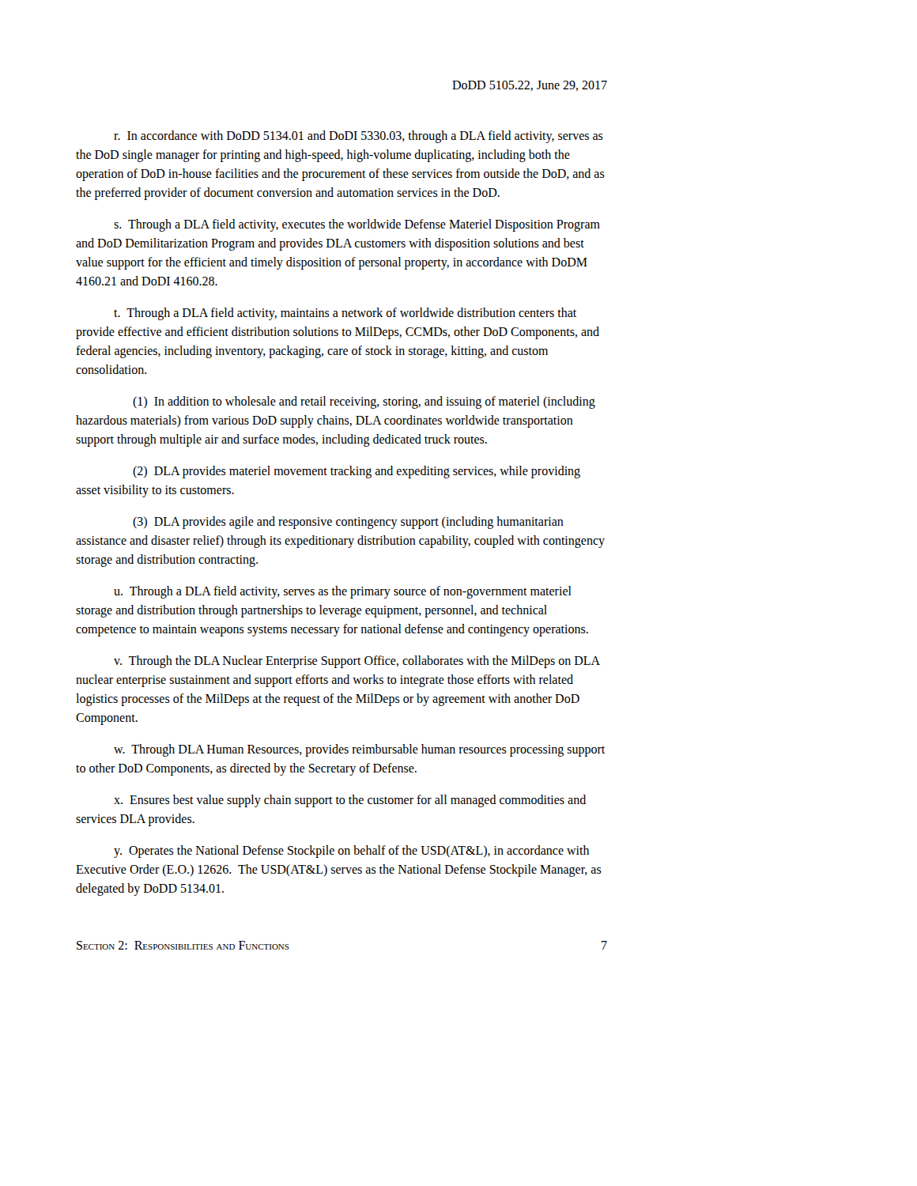DoDD 5105.22, June 29, 2017
r. In accordance with DoDD 5134.01 and DoDI 5330.03, through a DLA field activity, serves as the DoD single manager for printing and high-speed, high-volume duplicating, including both the operation of DoD in-house facilities and the procurement of these services from outside the DoD, and as the preferred provider of document conversion and automation services in the DoD.
s. Through a DLA field activity, executes the worldwide Defense Materiel Disposition Program and DoD Demilitarization Program and provides DLA customers with disposition solutions and best value support for the efficient and timely disposition of personal property, in accordance with DoDM 4160.21 and DoDI 4160.28.
t. Through a DLA field activity, maintains a network of worldwide distribution centers that provide effective and efficient distribution solutions to MilDeps, CCMDs, other DoD Components, and federal agencies, including inventory, packaging, care of stock in storage, kitting, and custom consolidation.
(1) In addition to wholesale and retail receiving, storing, and issuing of materiel (including hazardous materials) from various DoD supply chains, DLA coordinates worldwide transportation support through multiple air and surface modes, including dedicated truck routes.
(2) DLA provides materiel movement tracking and expediting services, while providing asset visibility to its customers.
(3) DLA provides agile and responsive contingency support (including humanitarian assistance and disaster relief) through its expeditionary distribution capability, coupled with contingency storage and distribution contracting.
u. Through a DLA field activity, serves as the primary source of non-government materiel storage and distribution through partnerships to leverage equipment, personnel, and technical competence to maintain weapons systems necessary for national defense and contingency operations.
v. Through the DLA Nuclear Enterprise Support Office, collaborates with the MilDeps on DLA nuclear enterprise sustainment and support efforts and works to integrate those efforts with related logistics processes of the MilDeps at the request of the MilDeps or by agreement with another DoD Component.
w. Through DLA Human Resources, provides reimbursable human resources processing support to other DoD Components, as directed by the Secretary of Defense.
x. Ensures best value supply chain support to the customer for all managed commodities and services DLA provides.
y. Operates the National Defense Stockpile on behalf of the USD(AT&L), in accordance with Executive Order (E.O.) 12626. The USD(AT&L) serves as the National Defense Stockpile Manager, as delegated by DoDD 5134.01.
Section 2: Responsibilities and Functions 7